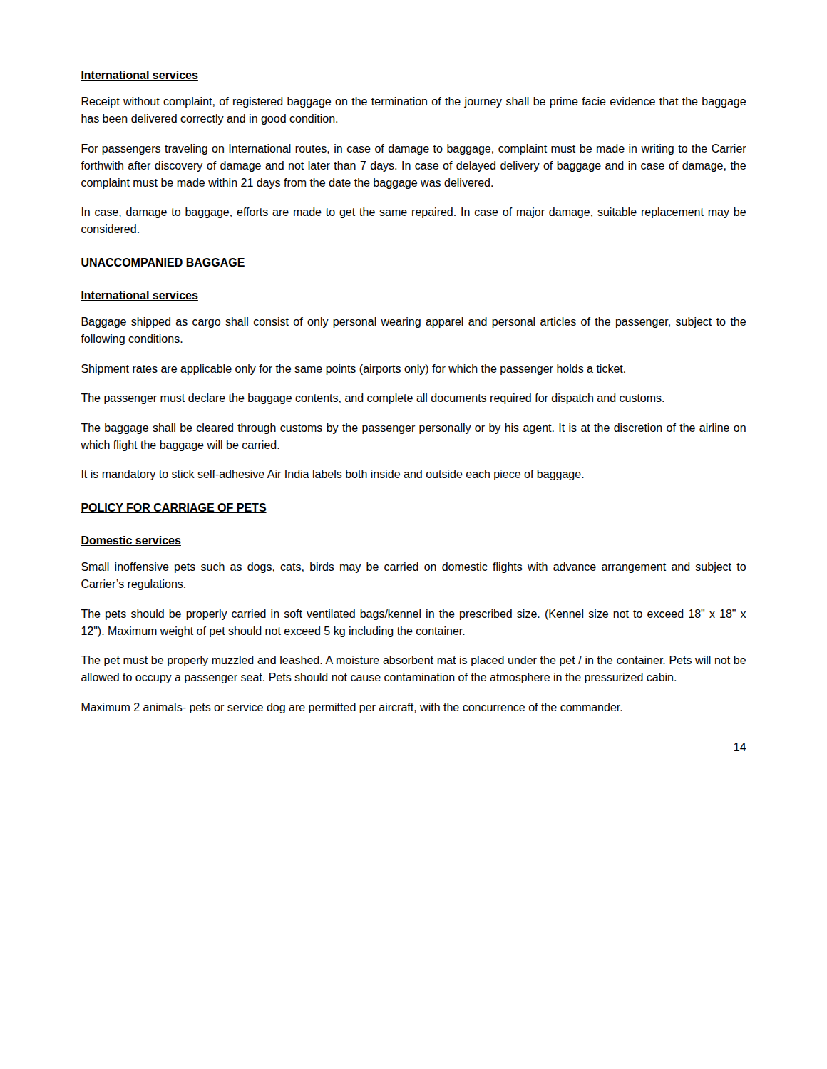International services
Receipt without complaint, of registered baggage on the termination of the journey shall be prime facie evidence that the baggage has been delivered correctly and in good condition.
For passengers traveling on International routes, in case of damage to baggage, complaint must be made in writing to the Carrier forthwith after discovery of damage and not later than 7 days. In case of delayed delivery of baggage and in case of damage, the complaint must be made within 21 days from the date the baggage was delivered.
In case, damage to baggage, efforts are made to get the same repaired. In case of major damage, suitable replacement may be considered.
UNACCOMPANIED BAGGAGE
International services
Baggage shipped as cargo shall consist of only personal wearing apparel and personal articles of the passenger, subject to the following conditions.
Shipment rates are applicable only for the same points (airports only) for which the passenger holds a ticket.
The passenger must declare the baggage contents, and complete all documents required for dispatch and customs.
The baggage shall be cleared through customs by the passenger personally or by his agent. It is at the discretion of the airline on which flight the baggage will be carried.
It is mandatory to stick self-adhesive Air India labels both inside and outside each piece of baggage.
POLICY FOR CARRIAGE OF PETS
Domestic services
Small inoffensive pets such as dogs, cats, birds may be carried on domestic flights with advance arrangement and subject to Carrier’s regulations.
The pets should be properly carried in soft ventilated bags/kennel in the prescribed size. (Kennel size not to exceed 18" x 18" x 12"). Maximum weight of pet should not exceed 5 kg including the container.
The pet must be properly muzzled and leashed. A moisture absorbent mat is placed under the pet / in the container. Pets will not be allowed to occupy a passenger seat. Pets should not cause contamination of the atmosphere in the pressurized cabin.
Maximum 2 animals- pets or service dog are permitted per aircraft, with the concurrence of the commander.
14